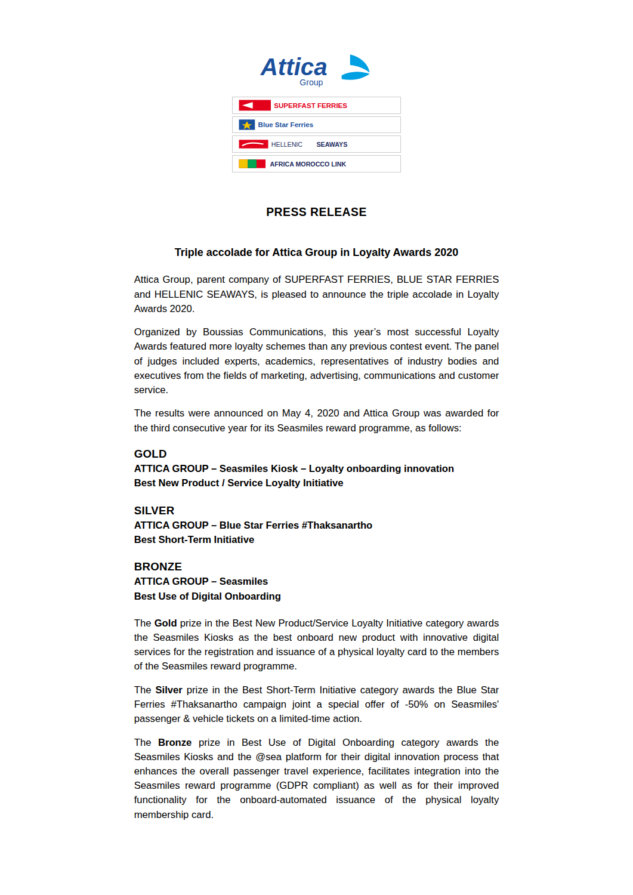PRESS RELEASE
Triple accolade for Attica Group in Loyalty Awards 2020
Attica Group, parent company of SUPERFAST FERRIES, BLUE STAR FERRIES and HELLENIC SEAWAYS, is pleased to announce the triple accolade in Loyalty Awards 2020.
Organized by Boussias Communications, this year’s most successful Loyalty Awards featured more loyalty schemes than any previous contest event. The panel of judges included experts, academics, representatives of industry bodies and executives from the fields of marketing, advertising, communications and customer service.
The results were announced on May 4, 2020 and Attica Group was awarded for the third consecutive year for its Seasmiles reward programme, as follows:
GOLD
ATTICA GROUP – Seasmiles Kiosk – Loyalty onboarding innovation
Best New Product / Service Loyalty Initiative
SILVER
ATTICA GROUP – Blue Star Ferries #Thaksanartho
Best Short-Term Initiative
BRONZE
ATTICA GROUP – Seasmiles
Best Use of Digital Onboarding
The Gold prize in the Best New Product/Service Loyalty Initiative category awards the Seasmiles Kiosks as the best onboard new product with innovative digital services for the registration and issuance of a physical loyalty card to the members of the Seasmiles reward programme.
The Silver prize in the Best Short-Term Initiative category awards the Blue Star Ferries #Thaksanartho campaign joint a special offer of -50% on Seasmiles' passenger & vehicle tickets on a limited-time action.
The Bronze prize in Best Use of Digital Onboarding category awards the Seasmiles Kiosks and the @sea platform for their digital innovation process that enhances the overall passenger travel experience, facilitates integration into the Seasmiles reward programme (GDPR compliant) as well as for their improved functionality for the onboard-automated issuance of the physical loyalty membership card.